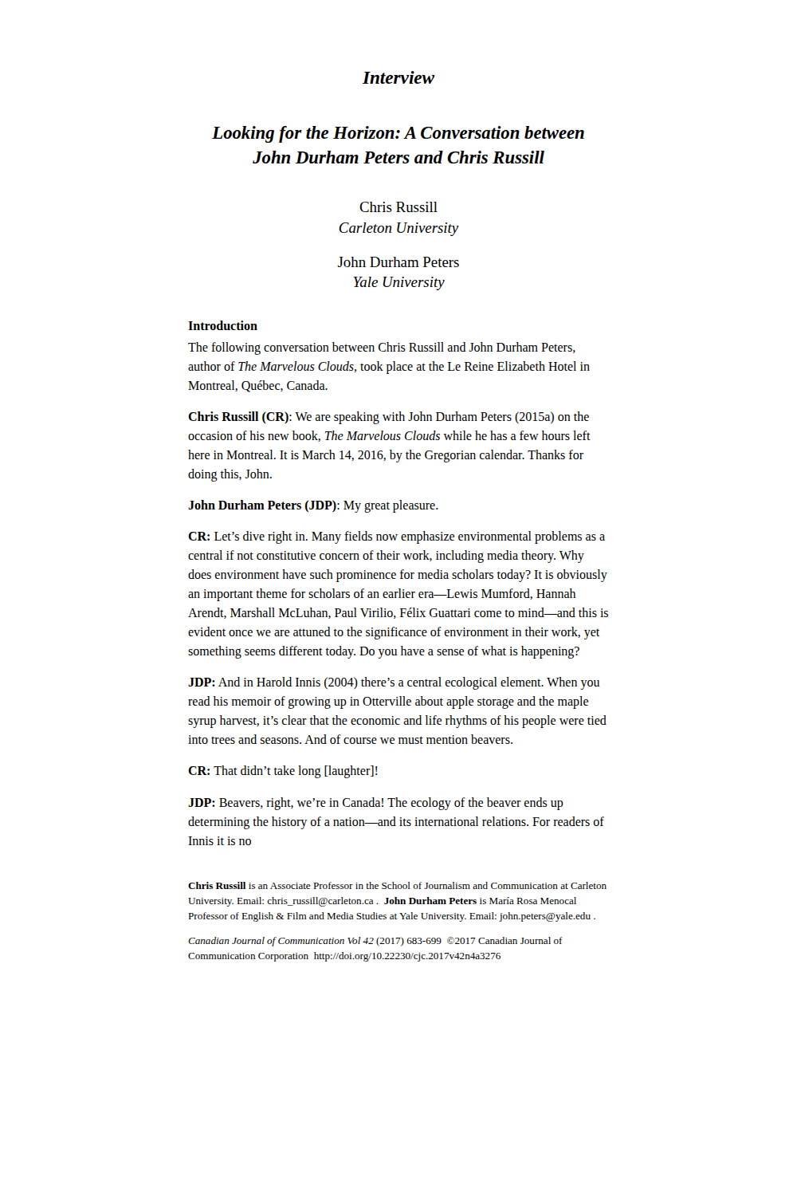Interview
Looking for the Horizon: A Conversation between
John Durham Peters and Chris Russill
Chris Russill
Carleton University
John Durham Peters
Yale University
Introduction
The following conversation between Chris Russill and John Durham Peters, author of The Marvelous Clouds, took place at the Le Reine Elizabeth Hotel in Montreal, Québec, Canada.
Chris Russill (CR): We are speaking with John Durham Peters (2015a) on the occasion of his new book, The Marvelous Clouds while he has a few hours left here in Montreal. It is March 14, 2016, by the Gregorian calendar. Thanks for doing this, John.
John Durham Peters (JDP): My great pleasure.
CR: Let’s dive right in. Many fields now emphasize environmental problems as a central if not constitutive concern of their work, including media theory. Why does environment have such prominence for media scholars today? It is obviously an important theme for scholars of an earlier era—Lewis Mumford, Hannah Arendt, Marshall McLuhan, Paul Virilio, Félix Guattari come to mind—and this is evident once we are attuned to the significance of environment in their work, yet something seems different today. Do you have a sense of what is happening?
JDP: And in Harold Innis (2004) there’s a central ecological element. When you read his memoir of growing up in Otterville about apple storage and the maple syrup harvest, it’s clear that the economic and life rhythms of his people were tied into trees and seasons. And of course we must mention beavers.
CR: That didn’t take long [laughter]!
JDP: Beavers, right, we’re in Canada! The ecology of the beaver ends up determining the history of a nation—and its international relations. For readers of Innis it is no
Chris Russill is an Associate Professor in the School of Journalism and Communication at Carleton University. Email: chris_russill@carleton.ca . John Durham Peters is María Rosa Menocal Professor of English & Film and Media Studies at Yale University. Email: john.peters@yale.edu .
Canadian Journal of Communication Vol 42 (2017) 683-699 ©2017 Canadian Journal of Communication Corporation http://doi.org/10.22230/cjc.2017v42n4a3276